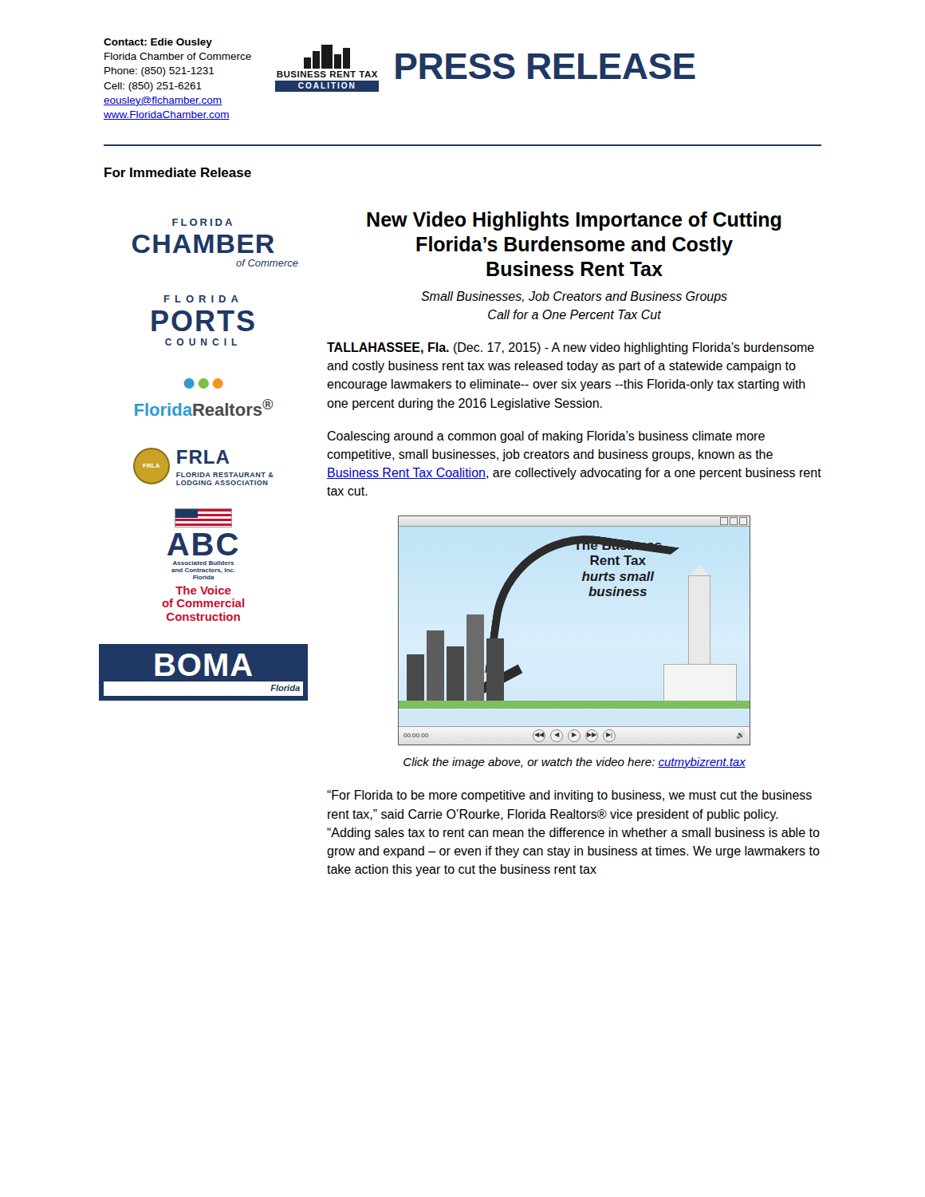Contact: Edie Ousley
Florida Chamber of Commerce
Phone: (850) 521-1231
Cell: (850) 251-6261
eousley@flchamber.com www.FloridaChamber.com
BUSINESS RENT TAX
COALITION
PRESS RELEASE
For Immediate Release
FLORIDA
CHAMBER
of Commerce
FLORIDA
PORTS
COUNCIL
●●●
Florida Realtors®
FRLA
FRLA
FLORIDA RESTAURANT &
LODGING ASSOCIATION
ABC
Associated Builders
and Contractors, Inc.
Florida
The Voice
of Commercial
Construction
BOMA
Florida
New Video Highlights Importance of Cutting
Florida’s Burdensome and Costly
Business Rent Tax
Small Businesses, Job Creators and Business Groups
Call for a One Percent Tax Cut
TALLAHASSEE, Fla. (Dec. 17, 2015) - A new video highlighting Florida’s burdensome and costly business rent tax was released today as part of a statewide campaign to encourage lawmakers to eliminate-- over six years --this Florida-only tax starting with one percent during the 2016 Legislative Session.
Coalescing around a common goal of making Florida’s business climate more competitive, small businesses, job creators and business groups, known as the Business Rent Tax Coalition, are collectively advocating for a one percent business rent tax cut.
The Business
Rent Tax
hurts small
business
00:00:00 ◀◀ ◀ ▶ ▶▶ ▶| 🔊
Click the image above, or watch the video here: cutmybizrent.tax
“For Florida to be more competitive and inviting to business, we must cut the business rent tax,” said Carrie O’Rourke, Florida Realtors® vice president of public policy. “Adding sales tax to rent can mean the difference in whether a small business is able to grow and expand – or even if they can stay in business at times. We urge lawmakers to take action this year to cut the business rent tax